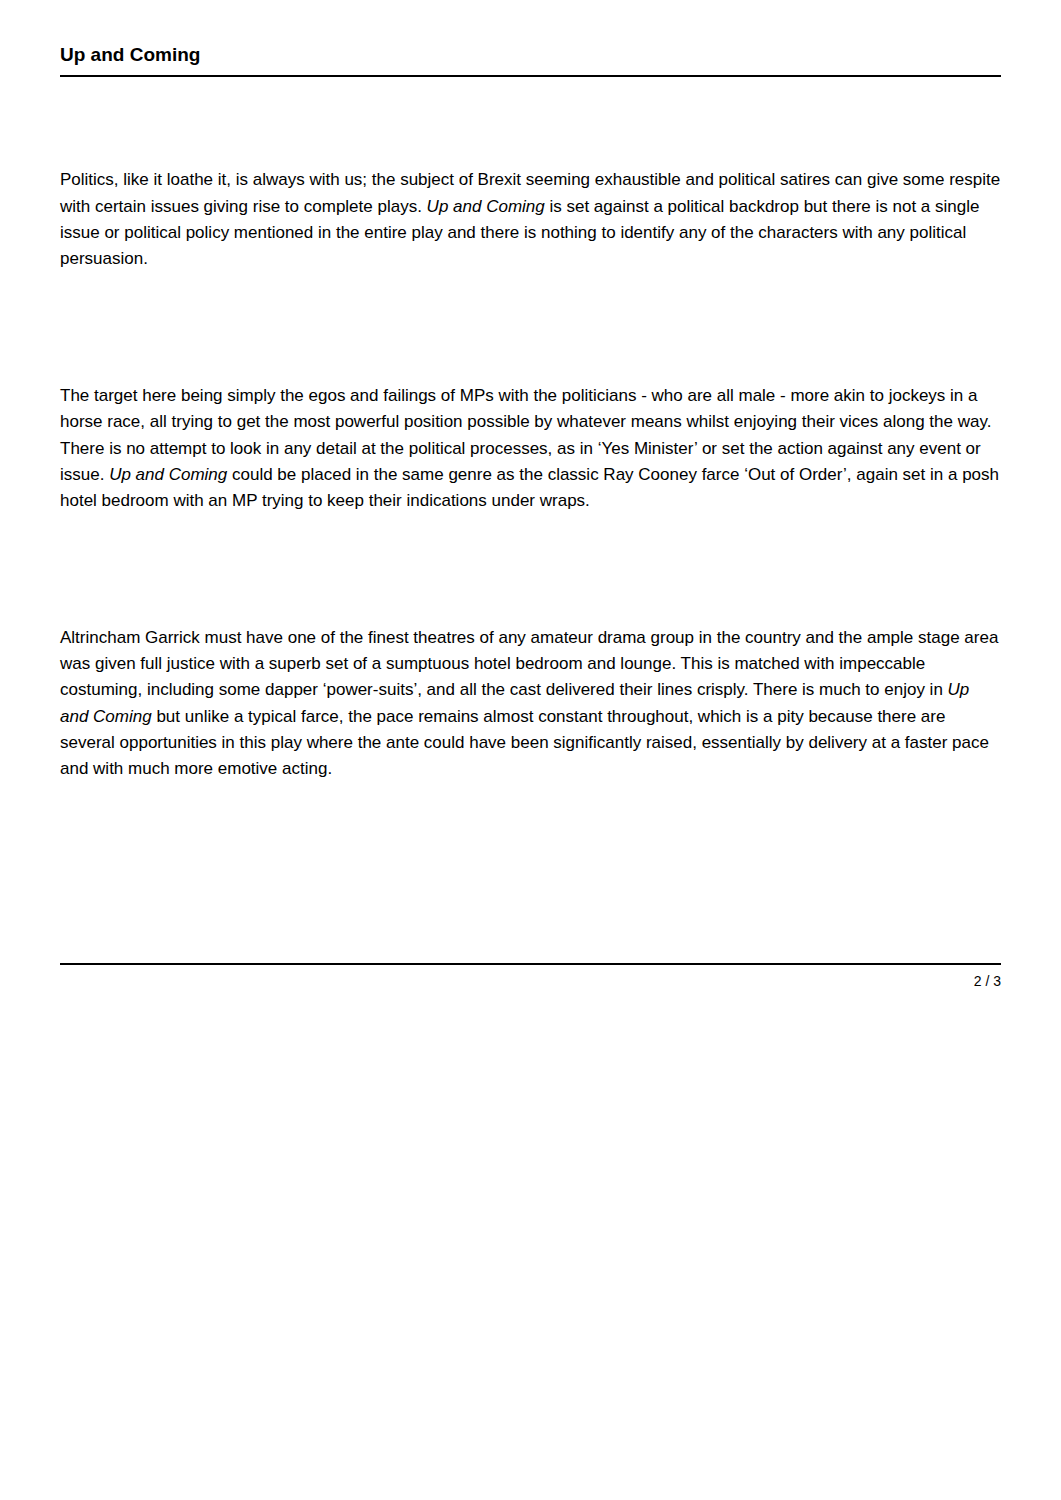Up and Coming
Politics, like it loathe it, is always with us; the subject of Brexit seeming exhaustible and political satires can give some respite with certain issues giving rise to complete plays. Up and Coming is set against a political backdrop but there is not a single issue or political policy mentioned in the entire play and there is nothing to identify any of the characters with any political persuasion.
The target here being simply the egos and failings of MPs with the politicians - who are all male - more akin to jockeys in a horse race, all trying to get the most powerful position possible by whatever means whilst enjoying their vices along the way. There is no attempt to look in any detail at the political processes, as in ‘Yes Minister’ or set the action against any event or issue. Up and Coming could be placed in the same genre as the classic Ray Cooney farce ‘Out of Order’, again set in a posh hotel bedroom with an MP trying to keep their indications under wraps.
Altrincham Garrick must have one of the finest theatres of any amateur drama group in the country and the ample stage area was given full justice with a superb set of a sumptuous hotel bedroom and lounge. This is matched with impeccable costuming, including some dapper ‘power-suits’, and all the cast delivered their lines crisply. There is much to enjoy in Up and Coming but unlike a typical farce, the pace remains almost constant throughout, which is a pity because there are several opportunities in this play where the ante could have been significantly raised, essentially by delivery at a faster pace and with much more emotive acting.
2 / 3